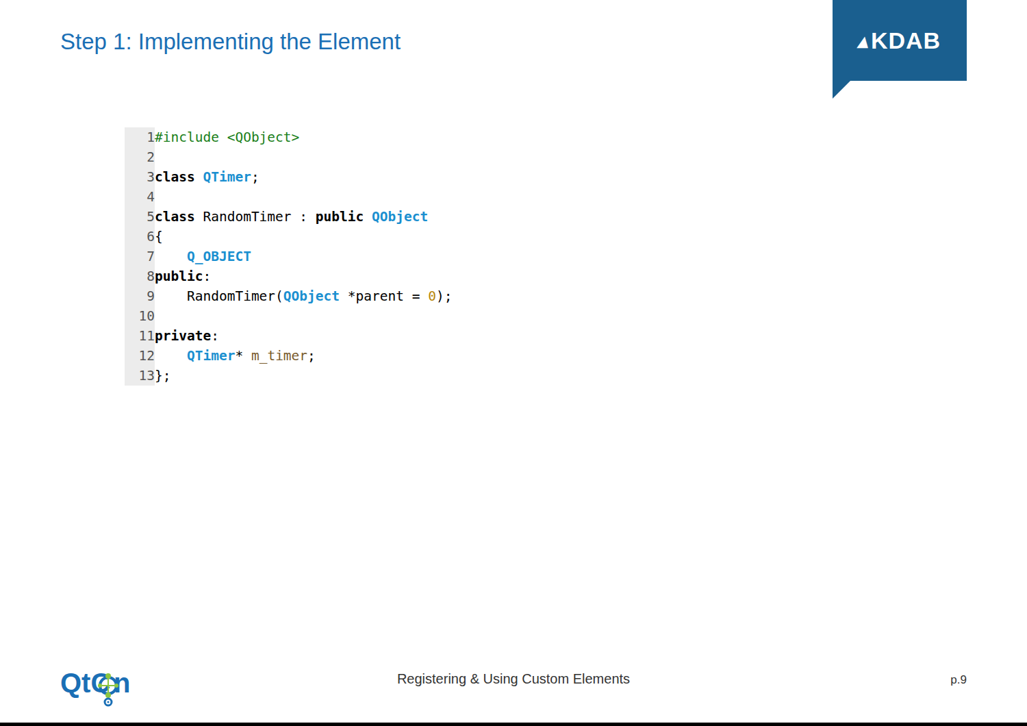▴KDAB
Step 1: Implementing the Element
| 1 | #include <QObject> |
| 2 | |
| 3 | class QTimer ; |
| 4 | |
| 5 | class RandomTimer : public QObject |
| 6 | { |
| 7 | Q_OBJECT |
| 8 | public : |
| 9 | RandomTimer( QObject *parent = 0 ); |
| 10 | |
| 11 | private : |
| 12 | QTimer * m_timer ; |
| 13 | }; |
Registering & Using Custom Elements
p.9
QtC n